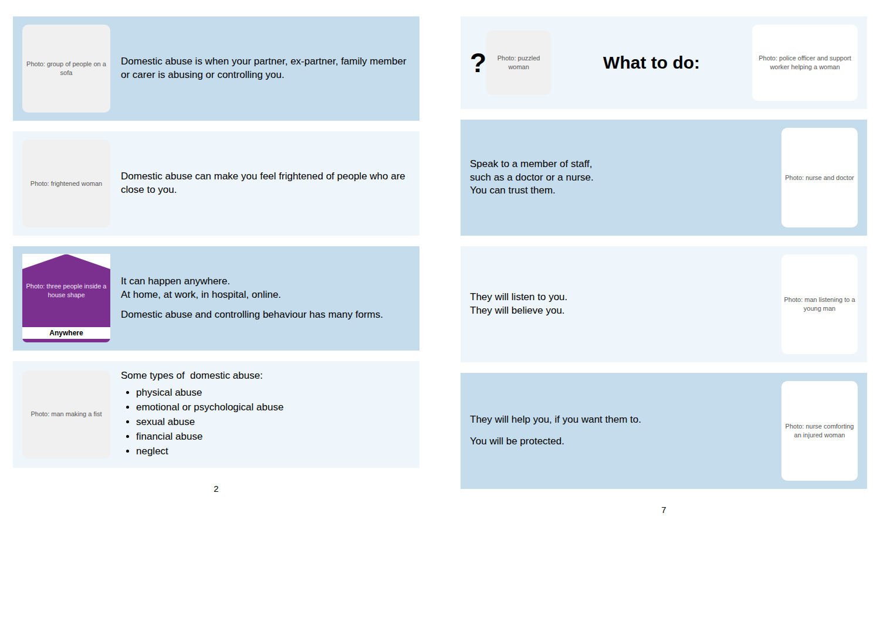Photo: group of people on a sofa
Domestic abuse is when your partner, ex-partner, family member or carer is abusing or controlling you.
Photo: frightened woman
Domestic abuse can make you feel frightened of people who are close to you.
Photo: three people inside a house shape
Anywhere
It can happen anywhere.
At home, at work, in hospital, online.
Domestic abuse and controlling behaviour has many forms.
Photo: man making a fist
Some types of domestic abuse:
physical abuse
emotional or psychological abuse
sexual abuse
financial abuse
neglect
2
? Photo: puzzled woman
What to do:
Photo: police officer and support worker helping a woman
Speak to a member of staff,
such as a doctor or a nurse.
You can trust them.
Photo: nurse and doctor
They will listen to you.
They will believe you.
Photo: man listening to a young man
They will help you, if you want them to.
You will be protected.
Photo: nurse comforting an injured woman
7